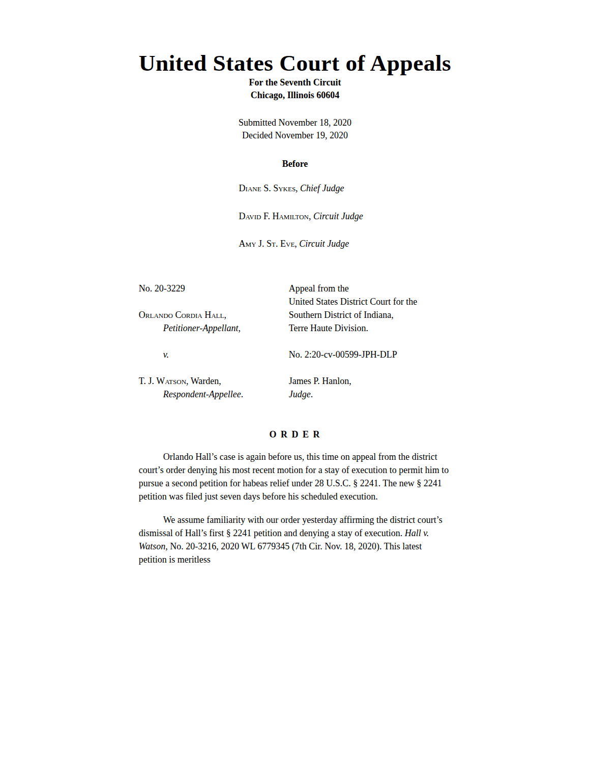United States Court of Appeals
For the Seventh Circuit
Chicago, Illinois 60604
Submitted November 18, 2020
Decided November 19, 2020
Before
Diane S. Sykes, Chief Judge
David F. Hamilton, Circuit Judge
Amy J. St. Eve, Circuit Judge
| No. 20-3229 Orlando Cordia Hall , Petitioner-Appellant , v. T. J. Watson , Warden, Respondent-Appellee . | Appeal from the United States District Court for the Southern District of Indiana, Terre Haute Division. No. 2:20-cv-00599-JPH-DLP James P. Hanlon, Judge . |
O R D E R
Orlando Hall’s case is again before us, this time on appeal from the district court’s order denying his most recent motion for a stay of execution to permit him to pursue a second petition for habeas relief under 28 U.S.C. § 2241. The new § 2241 petition was filed just seven days before his scheduled execution.
We assume familiarity with our order yesterday affirming the district court’s dismissal of Hall’s first § 2241 petition and denying a stay of execution. Hall v. Watson, No. 20-3216, 2020 WL 6779345 (7th Cir. Nov. 18, 2020). This latest petition is meritless